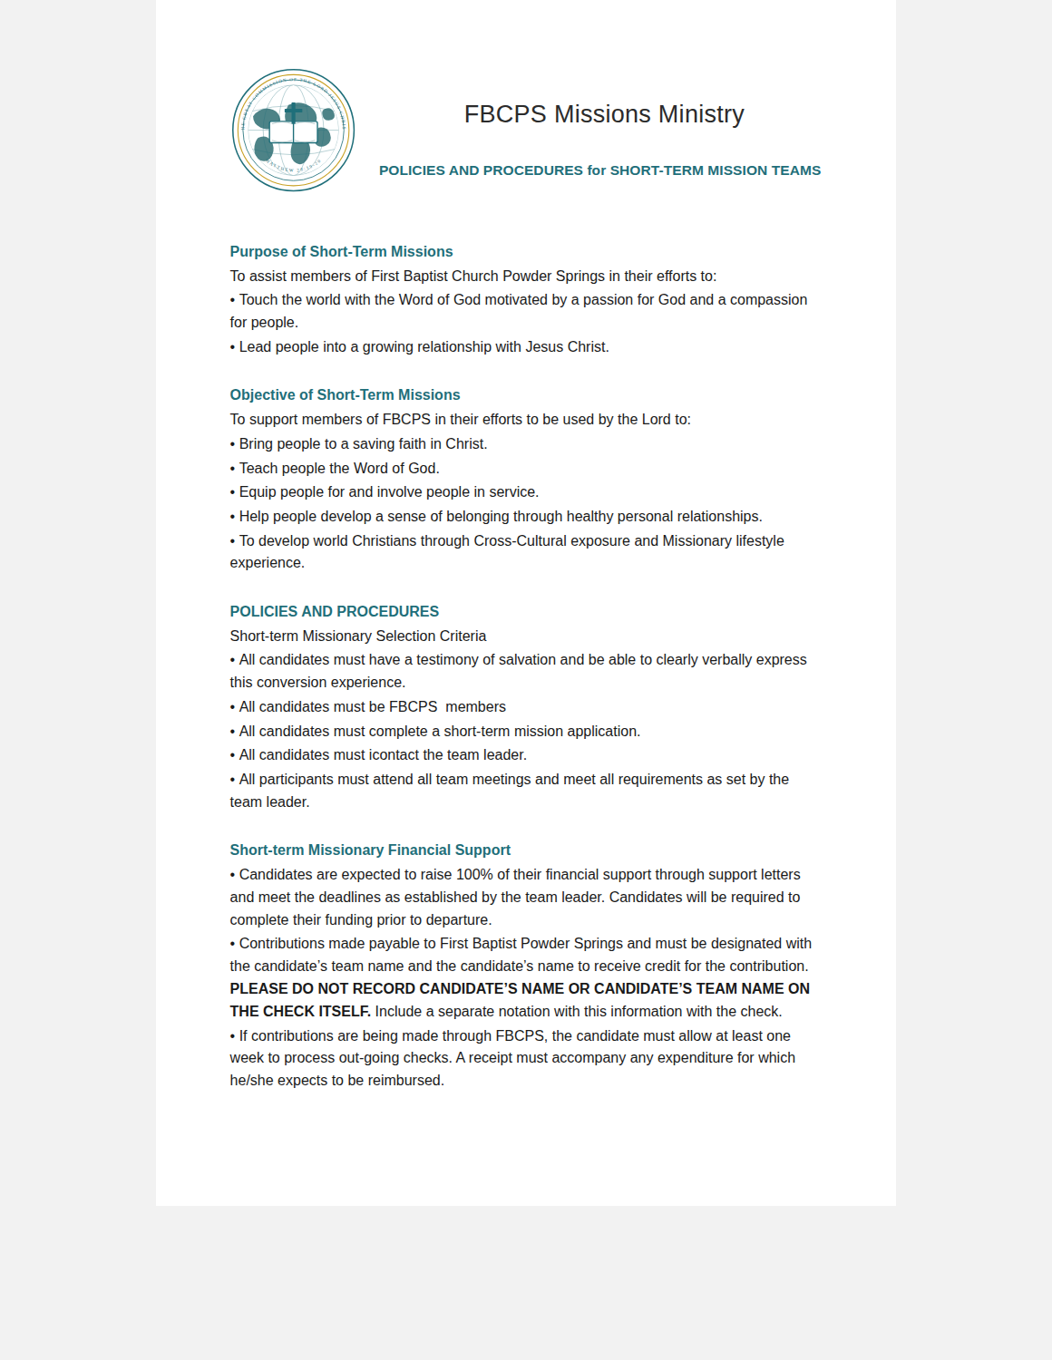THE GREAT COMMISSION OF THE LORD JESUS CHRIST MATTHEW 28:19-20
FBCPS Missions Ministry
POLICIES AND PROCEDURES for SHORT-TERM MISSION TEAMS
Purpose of Short-Term Missions
To assist members of First Baptist Church Powder Springs in their efforts to:
Touch the world with the Word of God motivated by a passion for God and a compassion for people.
Lead people into a growing relationship with Jesus Christ.
Objective of Short-Term Missions
To support members of FBCPS in their efforts to be used by the Lord to:
Bring people to a saving faith in Christ.
Teach people the Word of God.
Equip people for and involve people in service.
Help people develop a sense of belonging through healthy personal relationships.
To develop world Christians through Cross-Cultural exposure and Missionary lifestyle experience.
POLICIES AND PROCEDURES
Short-term Missionary Selection Criteria
All candidates must have a testimony of salvation and be able to clearly verbally express this conversion experience.
All candidates must be FBCPS members
All candidates must complete a short-term mission application.
All candidates must icontact the team leader.
All participants must attend all team meetings and meet all requirements as set by the team leader.
Short-term Missionary Financial Support
Candidates are expected to raise 100% of their financial support through support letters and meet the deadlines as established by the team leader. Candidates will be required to complete their funding prior to departure.
Contributions made payable to First Baptist Powder Springs and must be designated with the candidate’s team name and the candidate’s name to receive credit for the contribution. PLEASE DO NOT RECORD CANDIDATE’S NAME OR CANDIDATE’S TEAM NAME ON THE CHECK ITSELF. Include a separate notation with this information with the check.
If contributions are being made through FBCPS, the candidate must allow at least one week to process out-going checks. A receipt must accompany any expenditure for which he/she expects to be reimbursed.